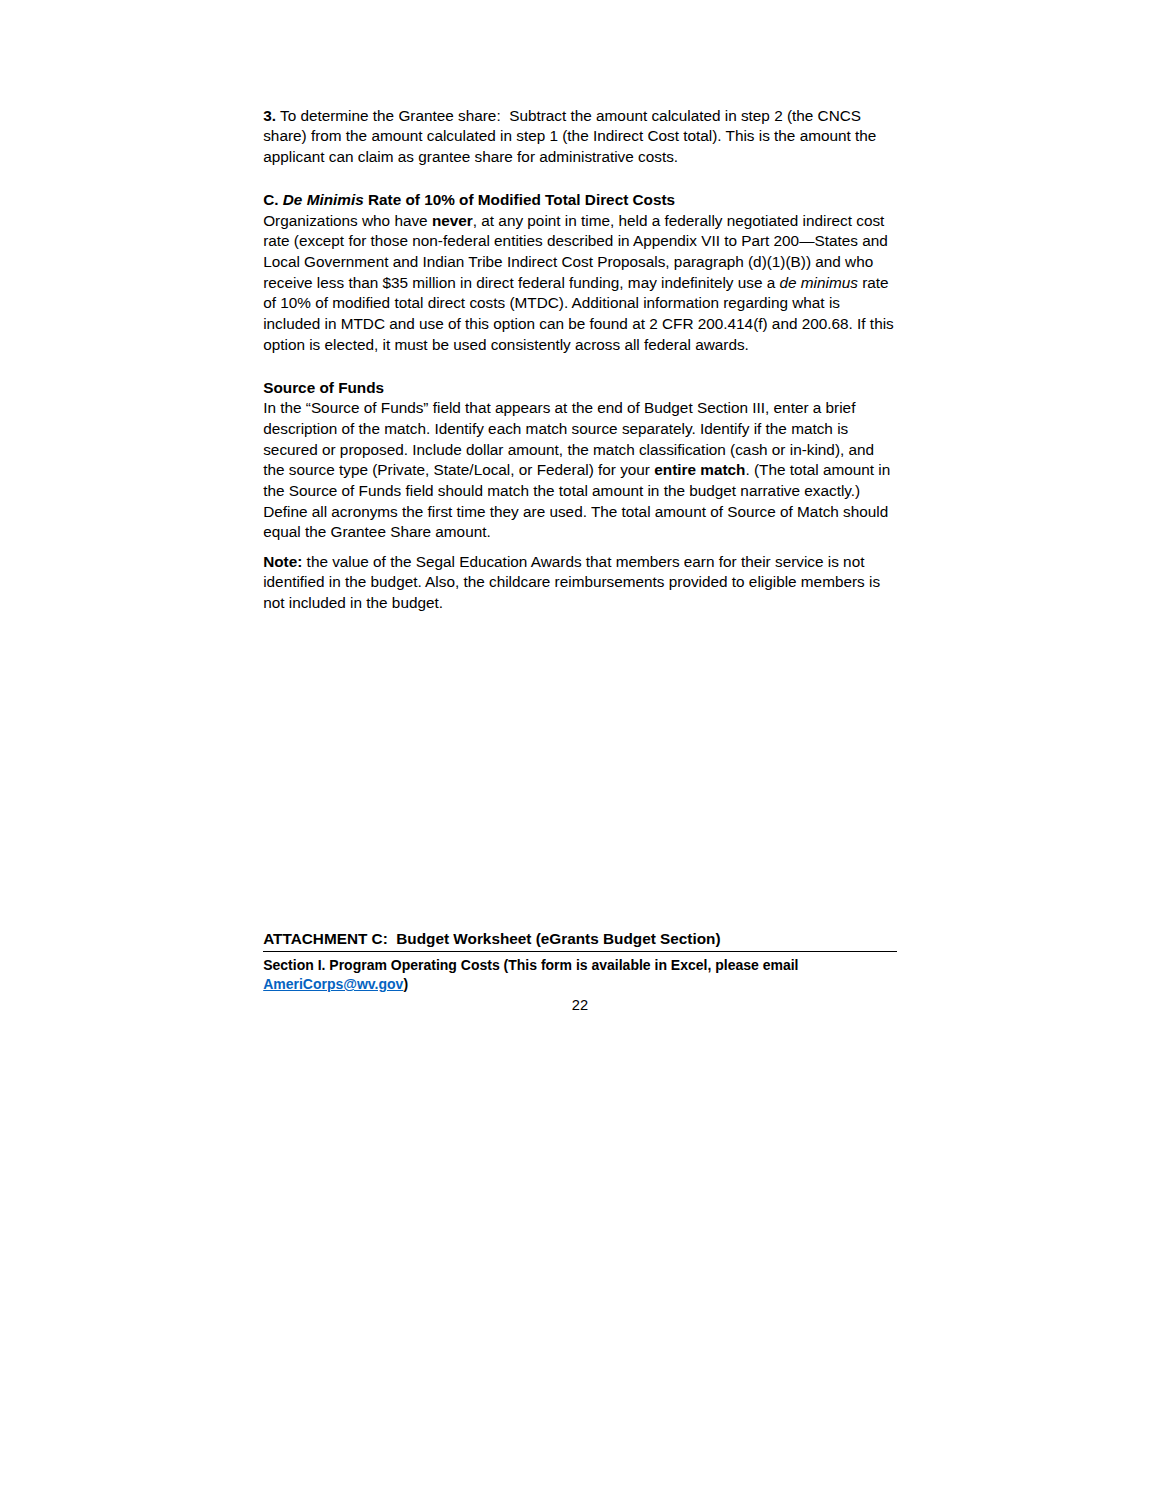3. To determine the Grantee share: Subtract the amount calculated in step 2 (the CNCS share) from the amount calculated in step 1 (the Indirect Cost total). This is the amount the applicant can claim as grantee share for administrative costs.
C. De Minimis Rate of 10% of Modified Total Direct Costs
Organizations who have never, at any point in time, held a federally negotiated indirect cost rate (except for those non-federal entities described in Appendix VII to Part 200—States and Local Government and Indian Tribe Indirect Cost Proposals, paragraph (d)(1)(B)) and who receive less than $35 million in direct federal funding, may indefinitely use a de minimus rate of 10% of modified total direct costs (MTDC). Additional information regarding what is included in MTDC and use of this option can be found at 2 CFR 200.414(f) and 200.68. If this option is elected, it must be used consistently across all federal awards.
Source of Funds
In the “Source of Funds” field that appears at the end of Budget Section III, enter a brief description of the match. Identify each match source separately. Identify if the match is secured or proposed. Include dollar amount, the match classification (cash or in-kind), and the source type (Private, State/Local, or Federal) for your entire match. (The total amount in the Source of Funds field should match the total amount in the budget narrative exactly.) Define all acronyms the first time they are used. The total amount of Source of Match should equal the Grantee Share amount.
Note: the value of the Segal Education Awards that members earn for their service is not identified in the budget. Also, the childcare reimbursements provided to eligible members is not included in the budget.
ATTACHMENT C: Budget Worksheet (eGrants Budget Section)
Section I. Program Operating Costs (This form is available in Excel, please email AmeriCorps@wv.gov)
22